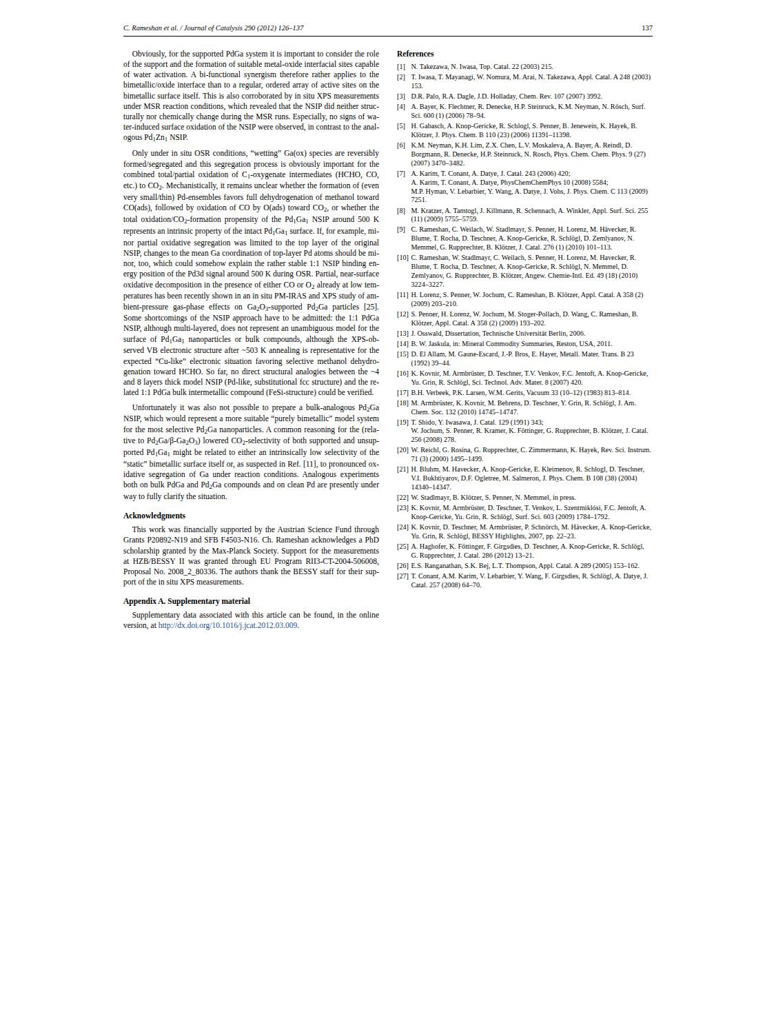C. Rameshan et al. / Journal of Catalysis 290 (2012) 126–137 137
Obviously, for the supported PdGa system it is important to consider the role of the support and the formation of suitable metal-oxide interfacial sites capable of water activation. A bi-functional synergism therefore rather applies to the bimetallic/oxide interface than to a regular, ordered array of active sites on the bimetallic surface itself. This is also corroborated by in situ XPS measurements under MSR reaction conditions, which revealed that the NSIP did neither structurally nor chemically change during the MSR runs. Especially, no signs of water-induced surface oxidation of the NSIP were observed, in contrast to the analogous Pd1 Zn1 NSIP.
Only under in situ OSR conditions, “wetting” Ga(ox) species are reversibly formed/segregated and this segregation process is obviously important for the combined total/partial oxidation of C1-oxygenate intermediates (HCHO, CO, etc.) to CO2. Mechanistically, it remains unclear whether the formation of (even very small/thin) Pd-ensembles favors full dehydrogenation of methanol toward CO(ads), followed by oxidation of CO by O(ads) toward CO2, or whether the total oxidation/CO2-formation propensity of the Pd1 Ga1 NSIP around 500 K represents an intrinsic property of the intact Pd1 Ga1 surface. If, for example, minor partial oxidative segregation was limited to the top layer of the original NSIP, changes to the mean Ga coordination of top-layer Pd atoms should be minor, too, which could somehow explain the rather stable 1:1 NSIP binding energy position of the Pd3d signal around 500 K during OSR. Partial, near-surface oxidative decomposition in the presence of either CO or O2 already at low temperatures has been recently shown in an in situ PM-IRAS and XPS study of ambient-pressure gas-phase effects on Ga2 O3-supported Pd2 Ga particles [25]. Some shortcomings of the NSIP approach have to be admitted: the 1:1 PdGa NSIP, although multi-layered, does not represent an unambiguous model for the surface of Pd1 Ga1 nanoparticles or bulk compounds, although the XPS-observed VB electronic structure after ~503 K annealing is representative for the expected “Cu-like” electronic situation favoring selective methanol dehydrogenation toward HCHO. So far, no direct structural analogies between the ~4 and 8 layers thick model NSIP (Pd-like, substitutional fcc structure) and the related 1:1 PdGa bulk intermetallic compound (FeSi-structure) could be verified.
Unfortunately it was also not possible to prepare a bulk-analogous Pd2 Ga NSIP, which would represent a more suitable “purely bimetallic” model system for the most selective Pd2 Ga nanoparticles. A common reasoning for the (relative to Pd2 Ga/β-Ga2 O3) lowered CO2-selectivity of both supported and unsupported Pd1 Ga1 might be related to either an intrinsically low selectivity of the “static” bimetallic surface itself or, as suspected in Ref. [11], to pronounced oxidative segregation of Ga under reaction conditions. Analogous experiments both on bulk PdGa and Pd2 Ga compounds and on clean Pd are presently under way to fully clarify the situation.
Acknowledgments
This work was financially supported by the Austrian Science Fund through Grants P20892-N19 and SFB F4503-N16. Ch. Rameshan acknowledges a PhD scholarship granted by the Max-Planck Society. Support for the measurements at HZB/BESSY II was granted through EU Program RII3-CT-2004-506008, Proposal No. 2008_2_80336. The authors thank the BESSY staff for their support of the in situ XPS measurements.
Appendix A. Supplementary material
Supplementary data associated with this article can be found, in the online version, at http://dx.doi.org/10.1016/j.jcat.2012.03.009.
References
[1] N. Takezawa, N. Iwasa, Top. Catal. 22 (2003) 215.
[2] T. Iwasa, T. Mayanagi, W. Nomura, M. Arai, N. Takezawa, Appl. Catal. A 248 (2003) 153.
[3] D.R. Palo, R.A. Dagle, J.D. Holladay, Chem. Rev. 107 (2007) 3992.
[4] A. Bayer, K. Flechtner, R. Denecke, H.P. Steinruck, K.M. Neyman, N. Rösch, Surf. Sci. 600 (1) (2006) 78–94.
[5] H. Gabasch, A. Knop-Gericke, R. Schlogl, S. Penner, B. Jenewein, K. Hayek, B. Klötzer, J. Phys. Chem. B 110 (23) (2006) 11391–11398.
[6] K.M. Neyman, K.H. Lim, Z.X. Chen, L.V. Moskaleva, A. Bayer, A. Reindl, D. Borgmann, R. Denecke, H.P. Steinruck, N. Rosch, Phys. Chem. Chem. Phys. 9 (27) (2007) 3470–3482.
[7] A. Karim, T. Conant, A. Datye, J. Catal. 243 (2006) 420;
A. Karim, T. Conant, A. Datye, PhysChemChemPhys 10 (2008) 5584;
M.P. Hyman, V. Lebarbier, Y. Wang, A. Datye, J. Vohs, J. Phys. Chem. C 113 (2009) 7251.
[8] M. Kratzer, A. Tamtogl, J. Killmann, R. Schennach, A. Winkler, Appl. Surf. Sci. 255 (11) (2009) 5755–5759.
[9] C. Rameshan, C. Weilach, W. Stadlmayr, S. Penner, H. Lorenz, M. Hävecker, R. Blume, T. Rocha, D. Teschner, A. Knop-Gericke, R. Schlögl, D. Zemlyanov, N. Memmel, G. Rupprechter, B. Klötzer, J. Catal. 276 (1) (2010) 101–113.
[10] C. Rameshan, W. Stadlmayr, C. Weilach, S. Penner, H. Lorenz, M. Havecker, R. Blume, T. Rocha, D. Teschner, A. Knop-Gericke, R. Schlögl, N. Memmel, D. Zemlyanov, G. Rupprechter, B. Klötzer, Angew. Chemie-Intl. Ed. 49 (18) (2010) 3224–3227.
[11] H. Lorenz, S. Penner, W. Jochum, C. Rameshan, B. Klötzer, Appl. Catal. A 358 (2) (2009) 203–210.
[12] S. Penner, H. Lorenz, W. Jochum, M. Stoger-Pollach, D. Wang, C. Rameshan, B. Klötzer, Appl. Catal. A 358 (2) (2009) 193–202.
[13] J. Osswald, Dissertation, Technische Universität Berlin, 2006.
[14] B. W. Jaskula, in: Mineral Commodity Summaries, Reston, USA, 2011.
[15] D. El Allam, M. Gaune-Escard, J.-P. Bros, E. Hayer, Metall. Mater. Trans. B 23 (1992) 39–44.
[16] K. Kovnir, M. Armbrüster, D. Teschner, T.V. Venkov, F.C. Jentoft, A. Knop-Gericke, Yu. Grin, R. Schlögl, Sci. Technol. Adv. Mater. 8 (2007) 420.
[17] B.H. Verbeek, P.K. Larsen, W.M. Gerits, Vacuum 33 (10–12) (1983) 813–814.
[18] M. Armbrüster, K. Kovnir, M. Behrens, D. Teschner, Y. Grin, R. Schlögl, J. Am. Chem. Soc. 132 (2010) 14745–14747.
[19] T. Shido, Y. Iwasawa, J. Catal. 129 (1991) 343;
W. Jochum, S. Penner, R. Kramer, K. Föttinger, G. Rupprechter, B. Klötzer, J. Catal. 256 (2008) 278.
[20] W. Reichl, G. Rosina, G. Rupprechter, C. Zimmermann, K. Hayek, Rev. Sci. Instrum. 71 (3) (2000) 1495–1499.
[21] H. Bluhm, M. Havecker, A. Knop-Gericke, E. Kleimenov, R. Schlogl, D. Teschner, V.I. Bukhtiyarov, D.F. Ogletree, M. Salmeron, J. Phys. Chem. B 108 (38) (2004) 14340–14347.
[22] W. Stadlmayr, B. Klötzer, S. Penner, N. Memmel, in press.
[23] K. Kovnir, M. Armbrüster, D. Teschner, T. Venkov, L. Szentmiklósi, F.C. Jentoft, A. Knop-Gericke, Yu. Grin, R. Schlögl, Surf. Sci. 603 (2009) 1784–1792.
[24] K. Kovnir, D. Teschner, M. Armbrüster, P. Schnörch, M. Hävecker, A. Knop-Gericke, Yu. Grin, R. Schlögl, BESSY Highlights, 2007, pp. 22–23.
[25] A. Haghofer, K. Föttinger, F. Girgsdies, D. Teschner, A. Knop-Gericke, R. Schlögl, G. Rupprechter, J. Catal. 286 (2012) 13–21.
[26] E.S. Ranganathan, S.K. Bej, L.T. Thompson, Appl. Catal. A 289 (2005) 153–162.
[27] T. Conant, A.M. Karim, V. Lebarbier, Y. Wang, F. Girgsdies, R. Schlögl, A. Datye, J. Catal. 257 (2008) 64–70.